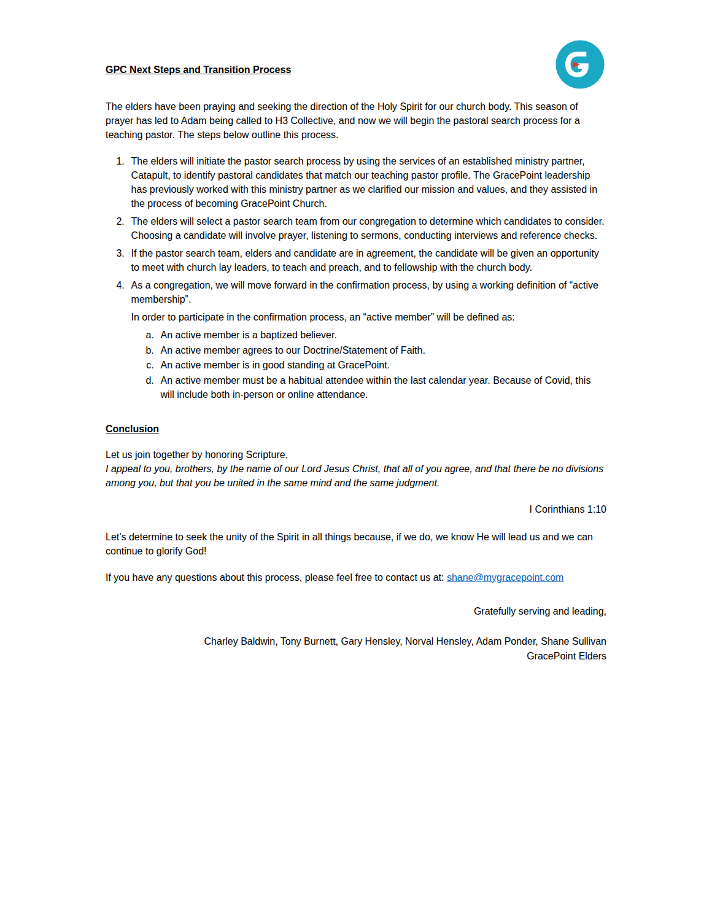GPC Next Steps and Transition Process
The elders have been praying and seeking the direction of the Holy Spirit for our church body. This season of prayer has led to Adam being called to H3 Collective, and now we will begin the pastoral search process for a teaching pastor. The steps below outline this process.
The elders will initiate the pastor search process by using the services of an established ministry partner, Catapult, to identify pastoral candidates that match our teaching pastor profile. The GracePoint leadership has previously worked with this ministry partner as we clarified our mission and values, and they assisted in the process of becoming GracePoint Church.
The elders will select a pastor search team from our congregation to determine which candidates to consider. Choosing a candidate will involve prayer, listening to sermons, conducting interviews and reference checks.
If the pastor search team, elders and candidate are in agreement, the candidate will be given an opportunity to meet with church lay leaders, to teach and preach, and to fellowship with the church body.
As a congregation, we will move forward in the confirmation process, by using a working definition of “active membership”.
In order to participate in the confirmation process, an “active member” will be defined as:
An active member is a baptized believer.
An active member agrees to our Doctrine/Statement of Faith.
An active member is in good standing at GracePoint.
An active member must be a habitual attendee within the last calendar year. Because of Covid, this will include both in-person or online attendance.
Conclusion
Let us join together by honoring Scripture,
I appeal to you, brothers, by the name of our Lord Jesus Christ, that all of you agree, and that there be no divisions among you, but that you be united in the same mind and the same judgment.
I Corinthians 1:10
Let’s determine to seek the unity of the Spirit in all things because, if we do, we know He will lead us and we can continue to glorify God!
If you have any questions about this process, please feel free to contact us at: shane@mygracepoint.com
Gratefully serving and leading,
Charley Baldwin, Tony Burnett, Gary Hensley, Norval Hensley, Adam Ponder, Shane Sullivan
GracePoint Elders